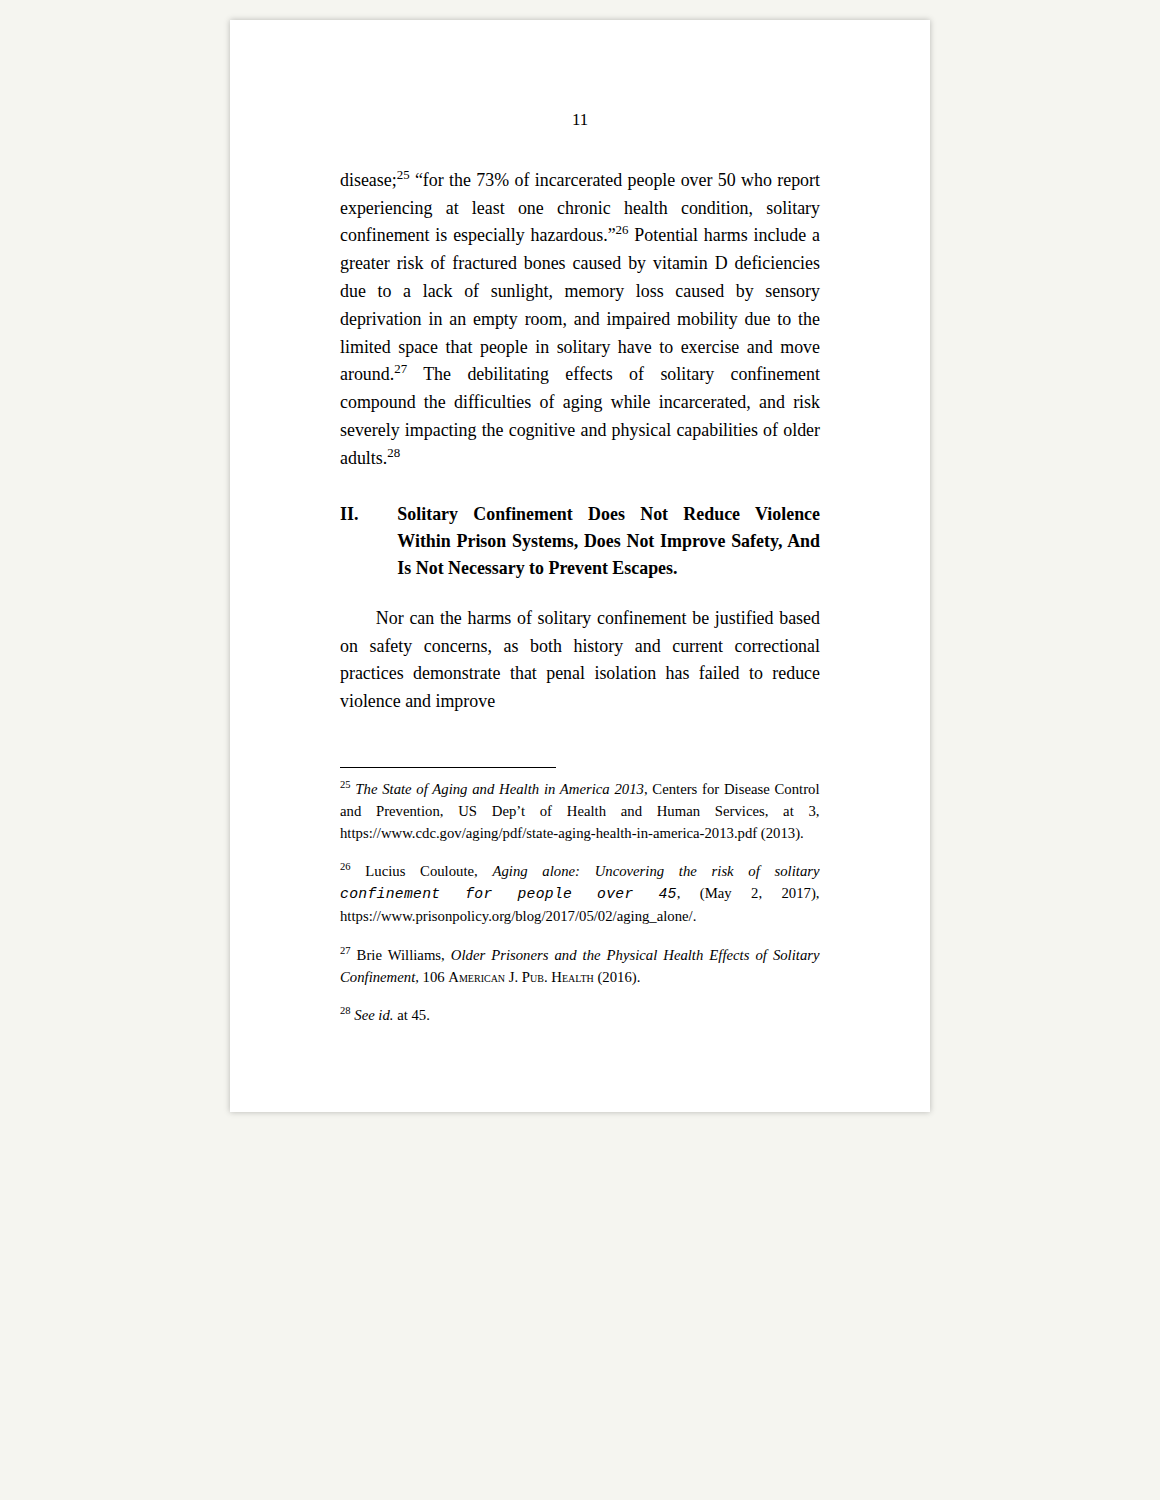11
disease;25 “for the 73% of incarcerated people over 50 who report experiencing at least one chronic health condition, solitary confinement is especially hazardous.”26 Potential harms include a greater risk of fractured bones caused by vitamin D deficiencies due to a lack of sunlight, memory loss caused by sensory deprivation in an empty room, and impaired mobility due to the limited space that people in solitary have to exercise and move around.27 The debilitating effects of solitary confinement compound the difficulties of aging while incarcerated, and risk severely impacting the cognitive and physical capabilities of older adults.28
II. Solitary Confinement Does Not Reduce Violence Within Prison Systems, Does Not Improve Safety, And Is Not Necessary to Prevent Escapes.
Nor can the harms of solitary confinement be justified based on safety concerns, as both history and current correctional practices demonstrate that penal isolation has failed to reduce violence and improve
25 The State of Aging and Health in America 2013, Centers for Disease Control and Prevention, US Dep’t of Health and Human Services, at 3, https://www.cdc.gov/aging/pdf/state-aging-health-in-america-2013.pdf (2013).
26 Lucius Couloute, Aging alone: Uncovering the risk of solitary confinement for people over 45, (May 2, 2017), https://www.prisonpolicy.org/blog/2017/05/02/aging_alone/.
27 Brie Williams, Older Prisoners and the Physical Health Effects of Solitary Confinement, 106 American J. Pub. Health (2016).
28 See id. at 45.